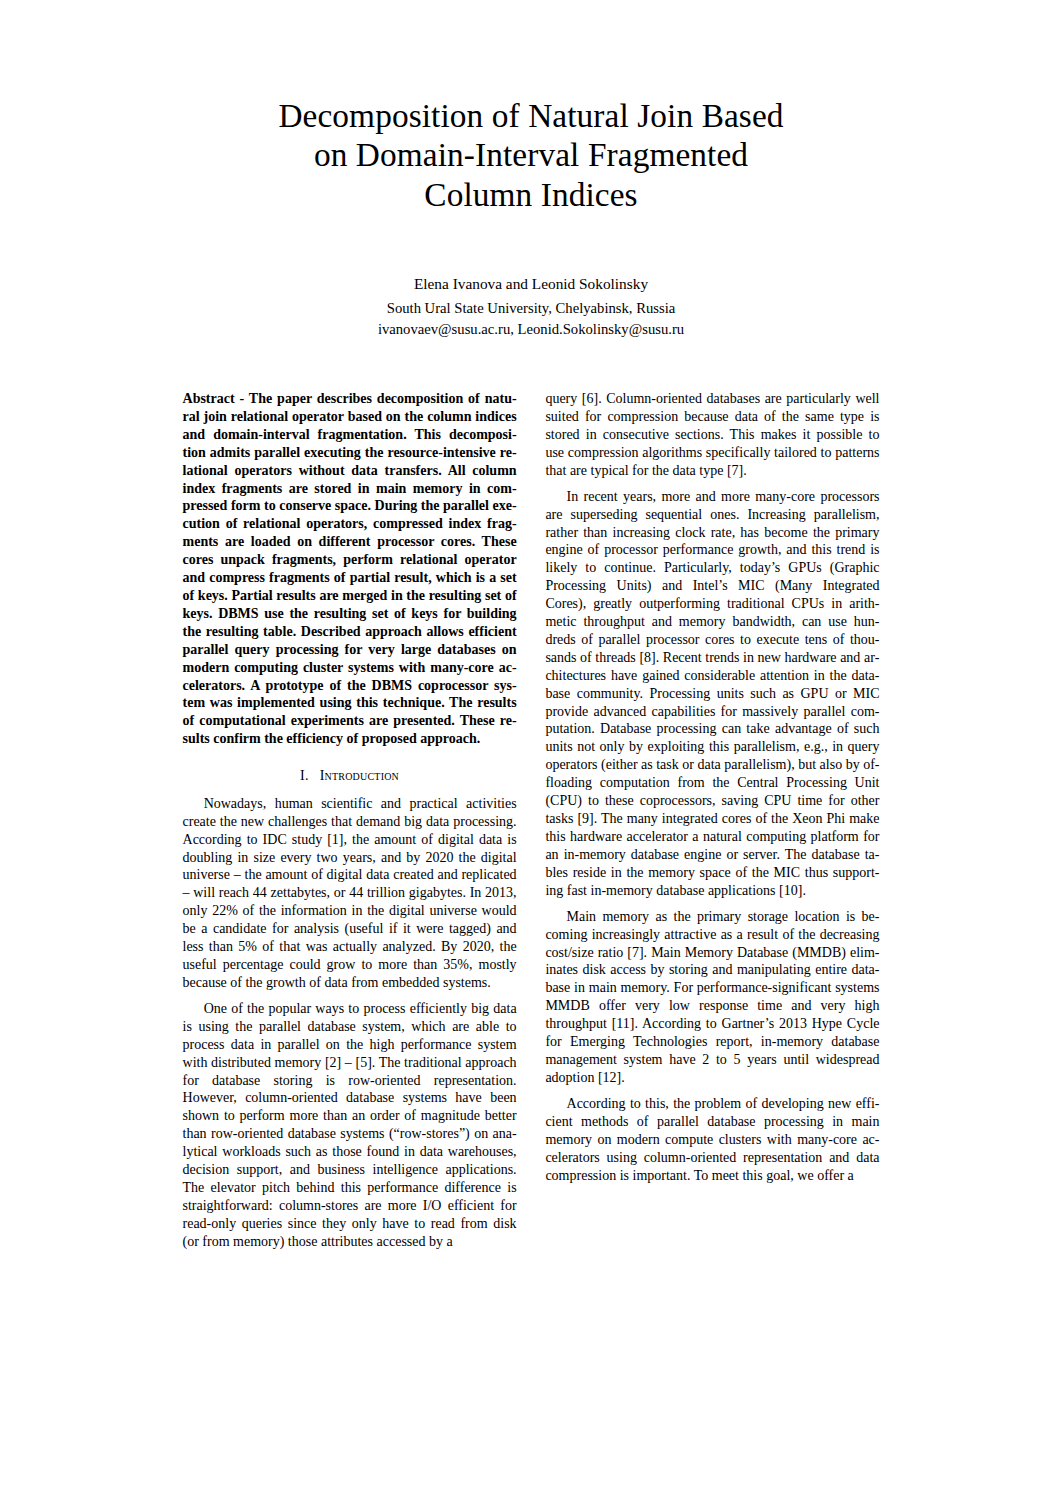Decomposition of Natural Join Based
on Domain-Interval Fragmented
Column Indices
Elena Ivanova and Leonid Sokolinsky
South Ural State University, Chelyabinsk, Russia
ivanovaev@susu.ac.ru, Leonid.Sokolinsky@susu.ru
Abstract - The paper describes decomposition of natural join relational operator based on the column indices and domain-interval fragmentation. This decomposition admits parallel executing the resource-intensive relational operators without data transfers. All column index fragments are stored in main memory in compressed form to conserve space. During the parallel execution of relational operators, compressed index fragments are loaded on different processor cores. These cores unpack fragments, perform relational operator and compress fragments of partial result, which is a set of keys. Partial results are merged in the resulting set of keys. DBMS use the resulting set of keys for building the resulting table. Described approach allows efficient parallel query processing for very large databases on modern computing cluster systems with many-core accelerators. A prototype of the DBMS coprocessor system was implemented using this technique. The results of computational experiments are presented. These results confirm the efficiency of proposed approach.
I. Introduction
Nowadays, human scientific and practical activities create the new challenges that demand big data processing. According to IDC study [1], the amount of digital data is doubling in size every two years, and by 2020 the digital universe – the amount of digital data created and replicated – will reach 44 zettabytes, or 44 trillion gigabytes. In 2013, only 22% of the information in the digital universe would be a candidate for analysis (useful if it were tagged) and less than 5% of that was actually analyzed. By 2020, the useful percentage could grow to more than 35%, mostly because of the growth of data from embedded systems.
One of the popular ways to process efficiently big data is using the parallel database system, which are able to process data in parallel on the high performance system with distributed memory [2] – [5]. The traditional approach for database storing is row-oriented representation. However, column-oriented database systems have been shown to perform more than an order of magnitude better than row-oriented database systems (“row-stores”) on analytical workloads such as those found in data warehouses, decision support, and business intelligence applications. The elevator pitch behind this performance difference is straightforward: column-stores are more I/O efficient for read-only queries since they only have to read from disk (or from memory) those attributes accessed by a
query [6]. Column-oriented databases are particularly well suited for compression because data of the same type is stored in consecutive sections. This makes it possible to use compression algorithms specifically tailored to patterns that are typical for the data type [7].
In recent years, more and more many-core processors are superseding sequential ones. Increasing parallelism, rather than increasing clock rate, has become the primary engine of processor performance growth, and this trend is likely to continue. Particularly, today’s GPUs (Graphic Processing Units) and Intel’s MIC (Many Integrated Cores), greatly outperforming traditional CPUs in arithmetic throughput and memory bandwidth, can use hundreds of parallel processor cores to execute tens of thousands of threads [8]. Recent trends in new hardware and architectures have gained considerable attention in the database community. Processing units such as GPU or MIC provide advanced capabilities for massively parallel computation. Database processing can take advantage of such units not only by exploiting this parallelism, e.g., in query operators (either as task or data parallelism), but also by offloading computation from the Central Processing Unit (CPU) to these coprocessors, saving CPU time for other tasks [9]. The many integrated cores of the Xeon Phi make this hardware accelerator a natural computing platform for an in-memory database engine or server. The database tables reside in the memory space of the MIC thus supporting fast in-memory database applications [10].
Main memory as the primary storage location is becoming increasingly attractive as a result of the decreasing cost/size ratio [7]. Main Memory Database (MMDB) eliminates disk access by storing and manipulating entire database in main memory. For performance-significant systems MMDB offer very low response time and very high throughput [11]. According to Gartner’s 2013 Hype Cycle for Emerging Technologies report, in-memory database management system have 2 to 5 years until widespread adoption [12].
According to this, the problem of developing new efficient methods of parallel database processing in main memory on modern compute clusters with many-core accelerators using column-oriented representation and data compression is important. To meet this goal, we offer a